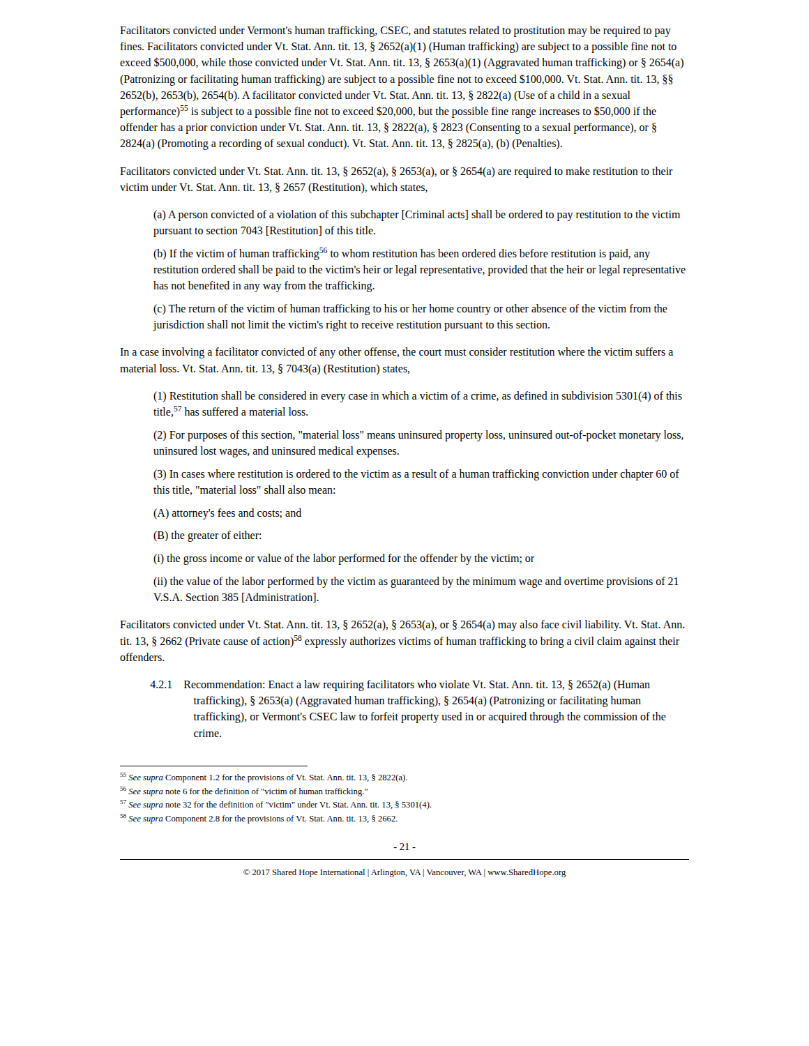Facilitators convicted under Vermont's human trafficking, CSEC, and statutes related to prostitution may be required to pay fines. Facilitators convicted under Vt. Stat. Ann. tit. 13, § 2652(a)(1) (Human trafficking) are subject to a possible fine not to exceed $500,000, while those convicted under Vt. Stat. Ann. tit. 13, § 2653(a)(1) (Aggravated human trafficking) or § 2654(a) (Patronizing or facilitating human trafficking) are subject to a possible fine not to exceed $100,000. Vt. Stat. Ann. tit. 13, §§ 2652(b), 2653(b), 2654(b). A facilitator convicted under Vt. Stat. Ann. tit. 13, § 2822(a) (Use of a child in a sexual performance)55 is subject to a possible fine not to exceed $20,000, but the possible fine range increases to $50,000 if the offender has a prior conviction under Vt. Stat. Ann. tit. 13, § 2822(a), § 2823 (Consenting to a sexual performance), or § 2824(a) (Promoting a recording of sexual conduct). Vt. Stat. Ann. tit. 13, § 2825(a), (b) (Penalties).
Facilitators convicted under Vt. Stat. Ann. tit. 13, § 2652(a), § 2653(a), or § 2654(a) are required to make restitution to their victim under Vt. Stat. Ann. tit. 13, § 2657 (Restitution), which states,
(a) A person convicted of a violation of this subchapter [Criminal acts] shall be ordered to pay restitution to the victim pursuant to section 7043 [Restitution] of this title.
(b) If the victim of human trafficking56 to whom restitution has been ordered dies before restitution is paid, any restitution ordered shall be paid to the victim's heir or legal representative, provided that the heir or legal representative has not benefited in any way from the trafficking.
(c) The return of the victim of human trafficking to his or her home country or other absence of the victim from the jurisdiction shall not limit the victim's right to receive restitution pursuant to this section.
In a case involving a facilitator convicted of any other offense, the court must consider restitution where the victim suffers a material loss. Vt. Stat. Ann. tit. 13, § 7043(a) (Restitution) states,
(1) Restitution shall be considered in every case in which a victim of a crime, as defined in subdivision 5301(4) of this title,57 has suffered a material loss.
(2) For purposes of this section, "material loss" means uninsured property loss, uninsured out-of-pocket monetary loss, uninsured lost wages, and uninsured medical expenses.
(3) In cases where restitution is ordered to the victim as a result of a human trafficking conviction under chapter 60 of this title, "material loss" shall also mean:
(A) attorney's fees and costs; and
(B) the greater of either:
(i) the gross income or value of the labor performed for the offender by the victim; or
(ii) the value of the labor performed by the victim as guaranteed by the minimum wage and overtime provisions of 21 V.S.A. Section 385 [Administration].
Facilitators convicted under Vt. Stat. Ann. tit. 13, § 2652(a), § 2653(a), or § 2654(a) may also face civil liability. Vt. Stat. Ann. tit. 13, § 2662 (Private cause of action)58 expressly authorizes victims of human trafficking to bring a civil claim against their offenders.
4.2.1 Recommendation: Enact a law requiring facilitators who violate Vt. Stat. Ann. tit. 13, § 2652(a) (Human trafficking), § 2653(a) (Aggravated human trafficking), § 2654(a) (Patronizing or facilitating human trafficking), or Vermont's CSEC law to forfeit property used in or acquired through the commission of the crime.
55 See supra Component 1.2 for the provisions of Vt. Stat. Ann. tit. 13, § 2822(a).
56 See supra note 6 for the definition of "victim of human trafficking."
57 See supra note 32 for the definition of "victim" under Vt. Stat. Ann. tit. 13, § 5301(4).
58 See supra Component 2.8 for the provisions of Vt. Stat. Ann. tit. 13, § 2662.
- 21 -
© 2017 Shared Hope International | Arlington, VA | Vancouver, WA | www.SharedHope.org